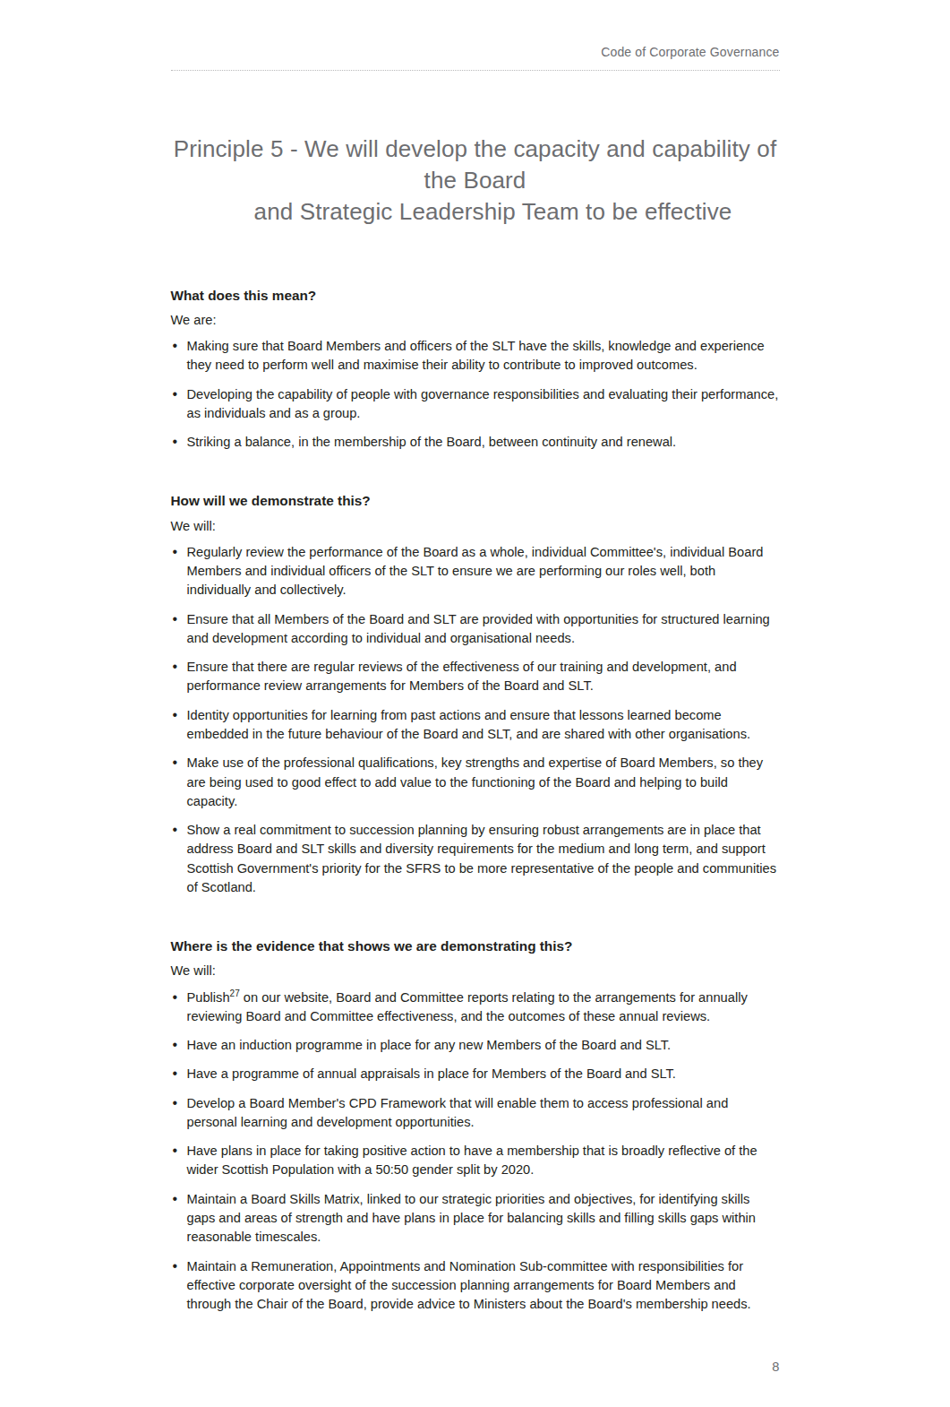Code of Corporate Governance
Principle 5 - We will develop the capacity and capability of the Board and Strategic Leadership Team to be effective
What does this mean?
We are:
Making sure that Board Members and officers of the SLT have the skills, knowledge and experience they need to perform well and maximise their ability to contribute to improved outcomes.
Developing the capability of people with governance responsibilities and evaluating their performance, as individuals and as a group.
Striking a balance, in the membership of the Board, between continuity and renewal.
How will we demonstrate this?
We will:
Regularly review the performance of the Board as a whole, individual Committee's, individual Board Members and individual officers of the SLT to ensure we are performing our roles well, both individually and collectively.
Ensure that all Members of the Board and SLT are provided with opportunities for structured learning and development according to individual and organisational needs.
Ensure that there are regular reviews of the effectiveness of our training and development, and performance review arrangements for Members of the Board and SLT.
Identity opportunities for learning from past actions and ensure that lessons learned become embedded in the future behaviour of the Board and SLT, and are shared with other organisations.
Make use of the professional qualifications, key strengths and expertise of Board Members, so they are being used to good effect to add value to the functioning of the Board and helping to build capacity.
Show a real commitment to succession planning by ensuring robust arrangements are in place that address Board and SLT skills and diversity requirements for the medium and long term, and support Scottish Government's priority for the SFRS to be more representative of the people and communities of Scotland.
Where is the evidence that shows we are demonstrating this?
We will:
Publish27 on our website, Board and Committee reports relating to the arrangements for annually reviewing Board and Committee effectiveness, and the outcomes of these annual reviews.
Have an induction programme in place for any new Members of the Board and SLT.
Have a programme of annual appraisals in place for Members of the Board and SLT.
Develop a Board Member's CPD Framework that will enable them to access professional and personal learning and development opportunities.
Have plans in place for taking positive action to have a membership that is broadly reflective of the wider Scottish Population with a 50:50 gender split by 2020.
Maintain a Board Skills Matrix, linked to our strategic priorities and objectives, for identifying skills gaps and areas of strength and have plans in place for balancing skills and filling skills gaps within reasonable timescales.
Maintain a Remuneration, Appointments and Nomination Sub-committee with responsibilities for effective corporate oversight of the succession planning arrangements for Board Members and through the Chair of the Board, provide advice to Ministers about the Board's membership needs.
8